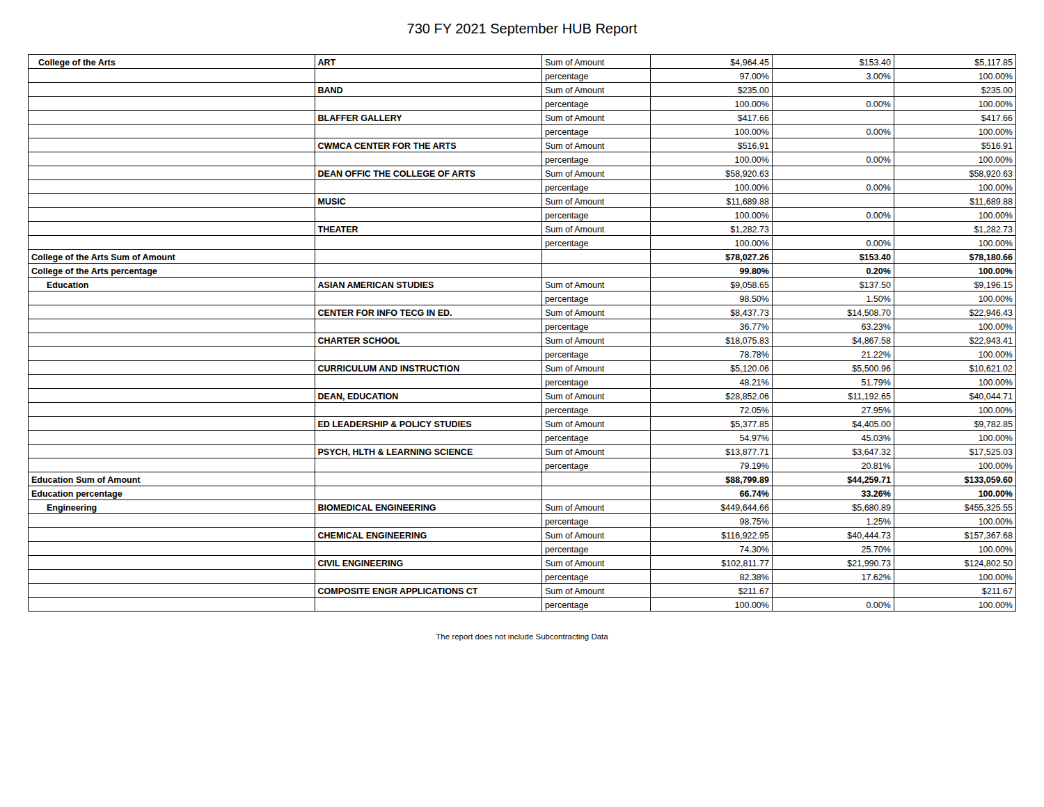730 FY 2021 September HUB Report
| College of the Arts | ART | Sum of Amount | $4,964.45 | $153.40 | $5,117.85 |
| | | percentage | 97.00% | 3.00% | 100.00% |
| | BAND | Sum of Amount | $235.00 | | $235.00 |
| | | percentage | 100.00% | 0.00% | 100.00% |
| | BLAFFER GALLERY | Sum of Amount | $417.66 | | $417.66 |
| | | percentage | 100.00% | 0.00% | 100.00% |
| | CWMCA CENTER FOR THE ARTS | Sum of Amount | $516.91 | | $516.91 |
| | | percentage | 100.00% | 0.00% | 100.00% |
| | DEAN OFFIC THE COLLEGE OF ARTS | Sum of Amount | $58,920.63 | | $58,920.63 |
| | | percentage | 100.00% | 0.00% | 100.00% |
| | MUSIC | Sum of Amount | $11,689.88 | | $11,689.88 |
| | | percentage | 100.00% | 0.00% | 100.00% |
| | THEATER | Sum of Amount | $1,282.73 | | $1,282.73 |
| | | percentage | 100.00% | 0.00% | 100.00% |
| College of the Arts Sum of Amount | | | $78,027.26 | $153.40 | $78,180.66 |
| College of the Arts percentage | | | 99.80% | 0.20% | 100.00% |
| Education | ASIAN AMERICAN STUDIES | Sum of Amount | $9,058.65 | $137.50 | $9,196.15 |
| | | percentage | 98.50% | 1.50% | 100.00% |
| | CENTER FOR INFO TECG IN ED. | Sum of Amount | $8,437.73 | $14,508.70 | $22,946.43 |
| | | percentage | 36.77% | 63.23% | 100.00% |
| | CHARTER SCHOOL | Sum of Amount | $18,075.83 | $4,867.58 | $22,943.41 |
| | | percentage | 78.78% | 21.22% | 100.00% |
| | CURRICULUM AND INSTRUCTION | Sum of Amount | $5,120.06 | $5,500.96 | $10,621.02 |
| | | percentage | 48.21% | 51.79% | 100.00% |
| | DEAN, EDUCATION | Sum of Amount | $28,852.06 | $11,192.65 | $40,044.71 |
| | | percentage | 72.05% | 27.95% | 100.00% |
| | ED LEADERSHIP & POLICY STUDIES | Sum of Amount | $5,377.85 | $4,405.00 | $9,782.85 |
| | | percentage | 54.97% | 45.03% | 100.00% |
| | PSYCH, HLTH & LEARNING SCIENCE | Sum of Amount | $13,877.71 | $3,647.32 | $17,525.03 |
| | | percentage | 79.19% | 20.81% | 100.00% |
| Education Sum of Amount | | | $88,799.89 | $44,259.71 | $133,059.60 |
| Education percentage | | | 66.74% | 33.26% | 100.00% |
| Engineering | BIOMEDICAL ENGINEERING | Sum of Amount | $449,644.66 | $5,680.89 | $455,325.55 |
| | | percentage | 98.75% | 1.25% | 100.00% |
| | CHEMICAL ENGINEERING | Sum of Amount | $116,922.95 | $40,444.73 | $157,367.68 |
| | | percentage | 74.30% | 25.70% | 100.00% |
| | CIVIL ENGINEERING | Sum of Amount | $102,811.77 | $21,990.73 | $124,802.50 |
| | | percentage | 82.38% | 17.62% | 100.00% |
| | COMPOSITE ENGR APPLICATIONS CT | Sum of Amount | $211.67 | | $211.67 |
| | | percentage | 100.00% | 0.00% | 100.00% |
The report does not include Subcontracting Data